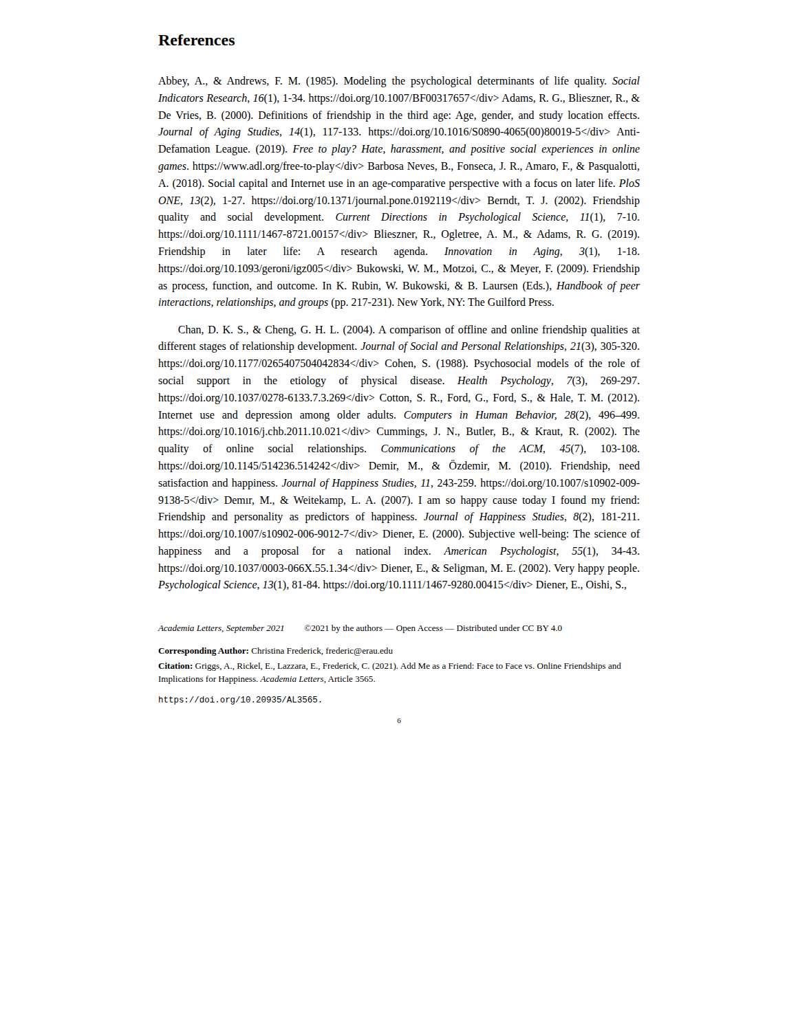References
Abbey, A., & Andrews, F. M. (1985). Modeling the psychological determinants of life quality. Social Indicators Research, 16(1), 1-34. https://doi.org/10.1007/BF00317657</div> Adams, R. G., Blieszner, R., & De Vries, B. (2000). Definitions of friendship in the third age: Age, gender, and study location effects. Journal of Aging Studies, 14(1), 117-133. https://doi.org/10.1016/S0890-4065(00)80019-5</div> Anti-Defamation League. (2019). Free to play? Hate, harassment, and positive social experiences in online games. https://www.adl.org/free-to-play</div> Barbosa Neves, B., Fonseca, J. R., Amaro, F., & Pasqualotti, A. (2018). Social capital and Internet use in an age-comparative perspective with a focus on later life. PloS ONE, 13(2), 1-27. https://doi.org/10.1371/journal.pone.0192119</div> Berndt, T. J. (2002). Friendship quality and social development. Current Directions in Psychological Science, 11(1), 7-10. https://doi.org/10.1111/1467-8721.00157</div> Blieszner, R., Ogletree, A. M., & Adams, R. G. (2019). Friendship in later life: A research agenda. Innovation in Aging, 3(1), 1-18. https://doi.org/10.1093/geroni/igz005</div> Bukowski, W. M., Motzoi, C., & Meyer, F. (2009). Friendship as process, function, and outcome. In K. Rubin, W. Bukowski, & B. Laursen (Eds.), Handbook of peer interactions, relationships, and groups (pp. 217-231). New York, NY: The Guilford Press.
Chan, D. K. S., & Cheng, G. H. L. (2004). A comparison of offline and online friendship qualities at different stages of relationship development. Journal of Social and Personal Relationships, 21(3), 305-320. https://doi.org/10.1177/0265407504042834</div> Cohen, S. (1988). Psychosocial models of the role of social support in the etiology of physical disease. Health Psychology, 7(3), 269-297. https://doi.org/10.1037/0278-6133.7.3.269</div> Cotton, S. R., Ford, G., Ford, S., & Hale, T. M. (2012). Internet use and depression among older adults. Computers in Human Behavior, 28(2), 496–499. https://doi.org/10.1016/j.chb.2011.10.021</div> Cummings, J. N., Butler, B., & Kraut, R. (2002). The quality of online social relationships. Communications of the ACM, 45(7), 103-108. https://doi.org/10.1145/514236.514242</div> Demir, M., & Özdemir, M. (2010). Friendship, need satisfaction and happiness. Journal of Happiness Studies, 11, 243-259. https://doi.org/10.1007/s10902-009-9138-5</div> Demır, M., & Weitekamp, L. A. (2007). I am so happy cause today I found my friend: Friendship and personality as predictors of happiness. Journal of Happiness Studies, 8(2), 181-211. https://doi.org/10.1007/s10902-006-9012-7</div> Diener, E. (2000). Subjective well-being: The science of happiness and a proposal for a national index. American Psychologist, 55(1), 34-43. https://doi.org/10.1037/0003-066X.55.1.34</div> Diener, E., & Seligman, M. E. (2002). Very happy people. Psychological Science, 13(1), 81-84. https://doi.org/10.1111/1467-9280.00415</div> Diener, E., Oishi, S.,
Academia Letters, September 2021 ©2021 by the authors — Open Access — Distributed under CC BY 4.0
Corresponding Author: Christina Frederick, frederic@erau.edu
Citation: Griggs, A., Rickel, E., Lazzara, E., Frederick, C. (2021). Add Me as a Friend: Face to Face vs. Online Friendships and Implications for Happiness. Academia Letters, Article 3565.
https://doi.org/10.20935/AL3565.
6